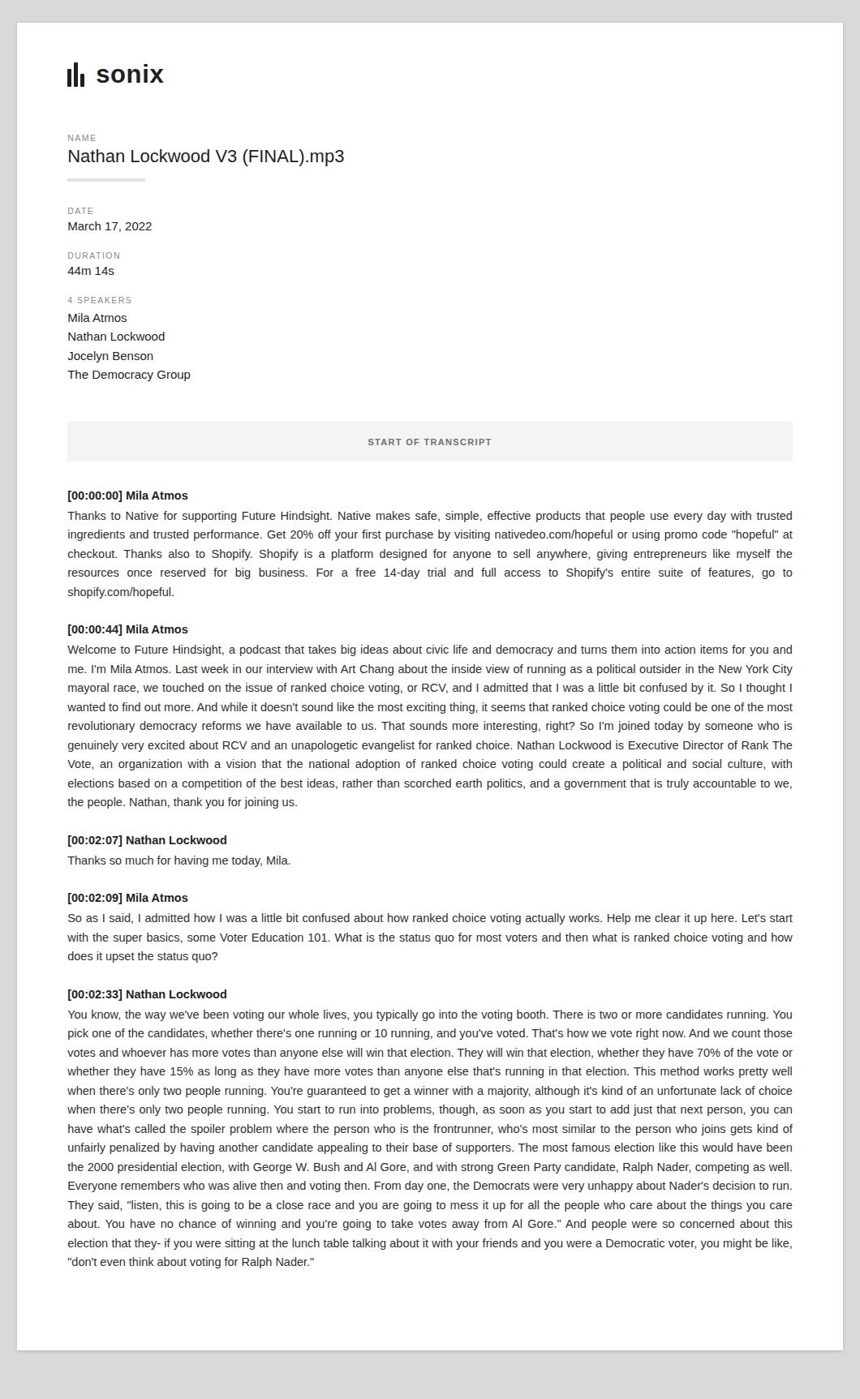sonix
Name
Nathan Lockwood V3 (FINAL).mp3
Date
March 17, 2022
Duration
44m 14s
4 Speakers
Mila Atmos
Nathan Lockwood
Jocelyn Benson
The Democracy Group
Start of transcript
[00:00:00] Mila Atmos
Thanks to Native for supporting Future Hindsight. Native makes safe, simple, effective products that people use every day with trusted ingredients and trusted performance. Get 20% off your first purchase by visiting nativedeo.com/hopeful or using promo code "hopeful" at checkout. Thanks also to Shopify. Shopify is a platform designed for anyone to sell anywhere, giving entrepreneurs like myself the resources once reserved for big business. For a free 14-day trial and full access to Shopify's entire suite of features, go to shopify.com/hopeful.
[00:00:44] Mila Atmos
Welcome to Future Hindsight, a podcast that takes big ideas about civic life and democracy and turns them into action items for you and me. I'm Mila Atmos. Last week in our interview with Art Chang about the inside view of running as a political outsider in the New York City mayoral race, we touched on the issue of ranked choice voting, or RCV, and I admitted that I was a little bit confused by it. So I thought I wanted to find out more. And while it doesn't sound like the most exciting thing, it seems that ranked choice voting could be one of the most revolutionary democracy reforms we have available to us. That sounds more interesting, right? So I'm joined today by someone who is genuinely very excited about RCV and an unapologetic evangelist for ranked choice. Nathan Lockwood is Executive Director of Rank The Vote, an organization with a vision that the national adoption of ranked choice voting could create a political and social culture, with elections based on a competition of the best ideas, rather than scorched earth politics, and a government that is truly accountable to we, the people. Nathan, thank you for joining us.
[00:02:07] Nathan Lockwood
Thanks so much for having me today, Mila.
[00:02:09] Mila Atmos
So as I said, I admitted how I was a little bit confused about how ranked choice voting actually works. Help me clear it up here. Let's start with the super basics, some Voter Education 101. What is the status quo for most voters and then what is ranked choice voting and how does it upset the status quo?
[00:02:33] Nathan Lockwood
You know, the way we've been voting our whole lives, you typically go into the voting booth. There is two or more candidates running. You pick one of the candidates, whether there's one running or 10 running, and you've voted. That's how we vote right now. And we count those votes and whoever has more votes than anyone else will win that election. They will win that election, whether they have 70% of the vote or whether they have 15% as long as they have more votes than anyone else that's running in that election. This method works pretty well when there's only two people running. You're guaranteed to get a winner with a majority, although it's kind of an unfortunate lack of choice when there's only two people running. You start to run into problems, though, as soon as you start to add just that next person, you can have what's called the spoiler problem where the person who is the frontrunner, who's most similar to the person who joins gets kind of unfairly penalized by having another candidate appealing to their base of supporters. The most famous election like this would have been the 2000 presidential election, with George W. Bush and Al Gore, and with strong Green Party candidate, Ralph Nader, competing as well. Everyone remembers who was alive then and voting then. From day one, the Democrats were very unhappy about Nader's decision to run. They said, "listen, this is going to be a close race and you are going to mess it up for all the people who care about the things you care about. You have no chance of winning and you're going to take votes away from Al Gore." And people were so concerned about this election that they- if you were sitting at the lunch table talking about it with your friends and you were a Democratic voter, you might be like, "don't even think about voting for Ralph Nader."